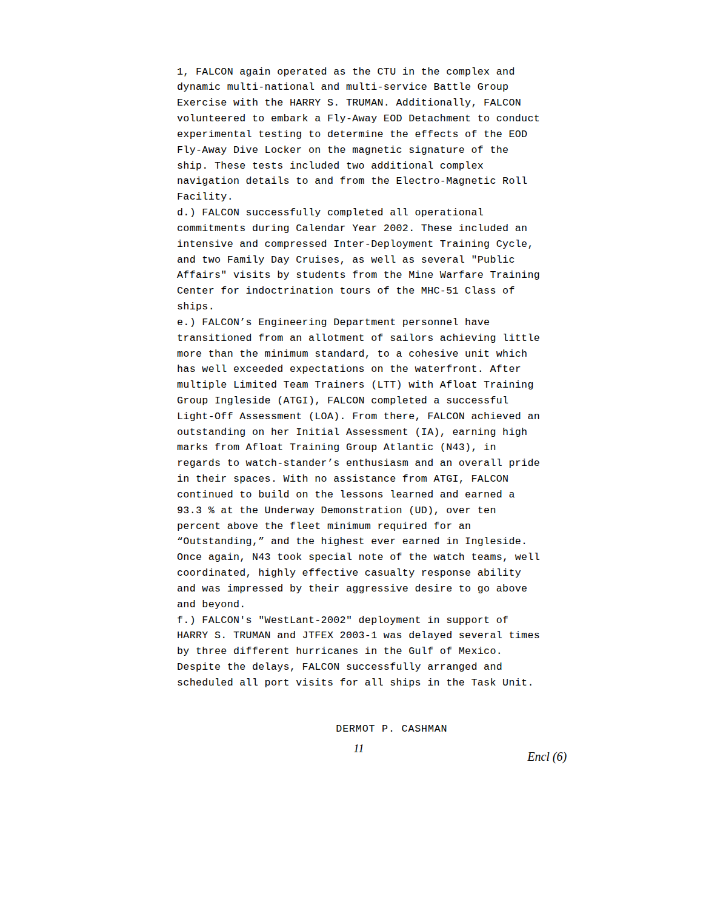1, FALCON again operated as the CTU in the complex and dynamic multi-national and multi-service Battle Group Exercise with the HARRY S. TRUMAN. Additionally, FALCON volunteered to embark a Fly-Away EOD Detachment to conduct experimental testing to determine the effects of the EOD Fly-Away Dive Locker on the magnetic signature of the ship. These tests included two additional complex navigation details to and from the Electro-Magnetic Roll Facility.
d.) FALCON successfully completed all operational commitments during Calendar Year 2002. These included an intensive and compressed Inter-Deployment Training Cycle, and two Family Day Cruises, as well as several "Public Affairs" visits by students from the Mine Warfare Training Center for indoctrination tours of the MHC-51 Class of ships.
e.) FALCON’s Engineering Department personnel have transitioned from an allotment of sailors achieving little more than the minimum standard, to a cohesive unit which has well exceeded expectations on the waterfront. After multiple Limited Team Trainers (LTT) with Afloat Training Group Ingleside (ATGI), FALCON completed a successful Light-Off Assessment (LOA). From there, FALCON achieved an outstanding on her Initial Assessment (IA), earning high marks from Afloat Training Group Atlantic (N43), in regards to watch-stander’s enthusiasm and an overall pride in their spaces. With no assistance from ATGI, FALCON continued to build on the lessons learned and earned a 93.3 % at the Underway Demonstration (UD), over ten percent above the fleet minimum required for an “Outstanding,” and the highest ever earned in Ingleside. Once again, N43 took special note of the watch teams, well coordinated, highly effective casualty response ability and was impressed by their aggressive desire to go above and beyond.
f.) FALCON's "WestLant-2002" deployment in support of HARRY S. TRUMAN and JTFEX 2003-1 was delayed several times by three different hurricanes in the Gulf of Mexico. Despite the delays, FALCON successfully arranged and scheduled all port visits for all ships in the Task Unit.
DERMOT P. CASHMAN
11
Encl (6)